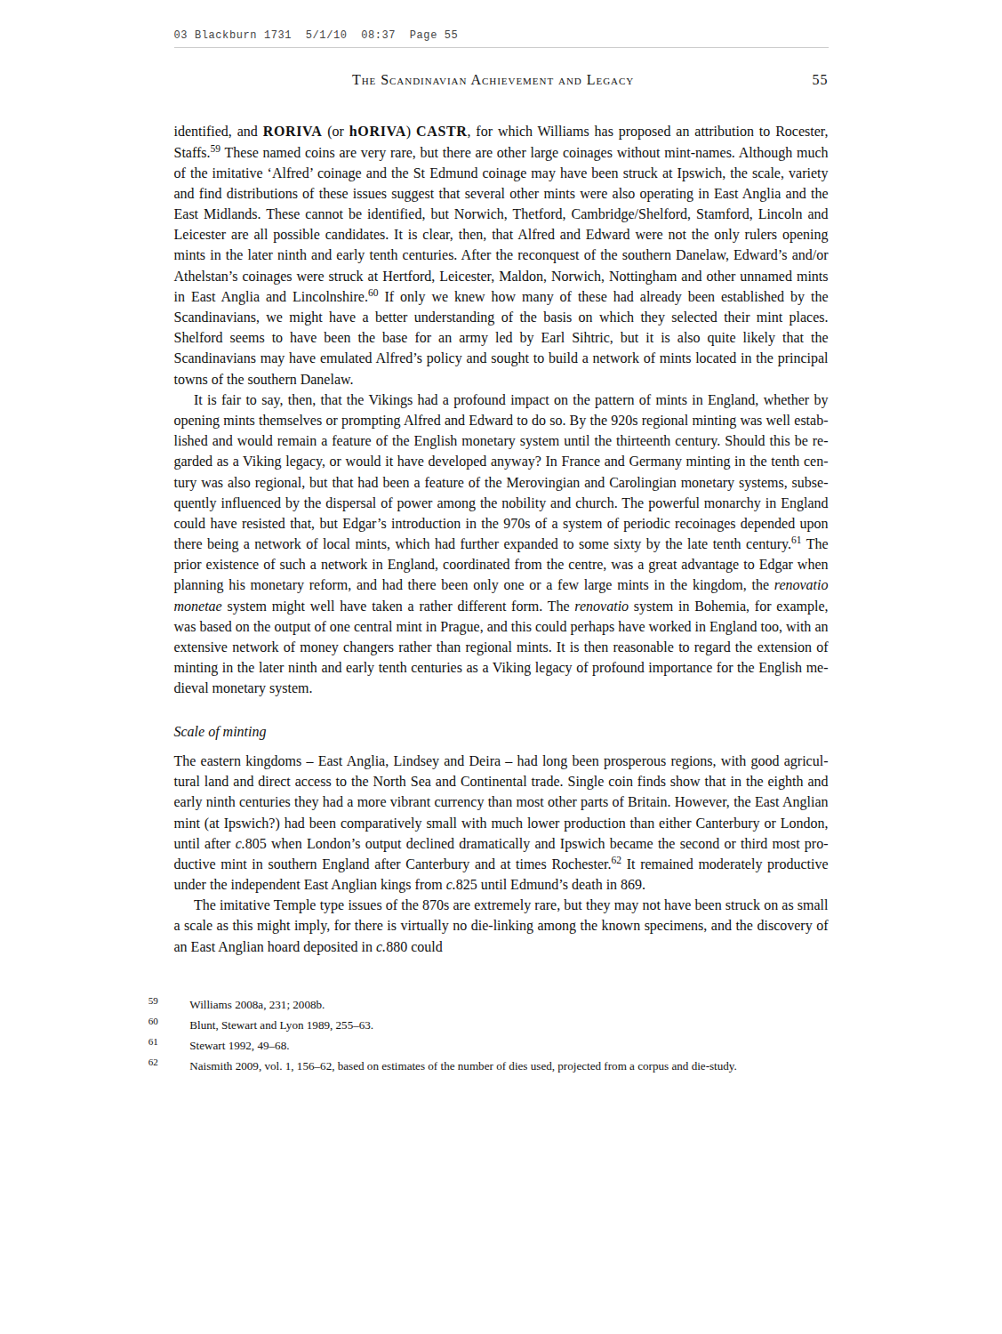03 Blackburn 1731 5/1/10 08:37 Page 55
The Scandinavian Achievement and Legacy 55
identified, and RORIVA (or hORIVA) CASTR, for which Williams has proposed an attribution to Rocester, Staffs.59 These named coins are very rare, but there are other large coinages without mint-names. Although much of the imitative ‘Alfred’ coinage and the St Edmund coinage may have been struck at Ipswich, the scale, variety and find distributions of these issues suggest that several other mints were also operating in East Anglia and the East Midlands. These cannot be identified, but Norwich, Thetford, Cambridge/Shelford, Stamford, Lincoln and Leicester are all possible candidates. It is clear, then, that Alfred and Edward were not the only rulers opening mints in the later ninth and early tenth centuries. After the reconquest of the southern Danelaw, Edward’s and/or Athelstan’s coinages were struck at Hertford, Leicester, Maldon, Norwich, Nottingham and other unnamed mints in East Anglia and Lincolnshire.60 If only we knew how many of these had already been established by the Scandinavians, we might have a better understanding of the basis on which they selected their mint places. Shelford seems to have been the base for an army led by Earl Sihtric, but it is also quite likely that the Scandinavians may have emulated Alfred’s policy and sought to build a network of mints located in the principal towns of the southern Danelaw.
It is fair to say, then, that the Vikings had a profound impact on the pattern of mints in England, whether by opening mints themselves or prompting Alfred and Edward to do so. By the 920s regional minting was well established and would remain a feature of the English monetary system until the thirteenth century. Should this be regarded as a Viking legacy, or would it have developed anyway? In France and Germany minting in the tenth century was also regional, but that had been a feature of the Merovingian and Carolingian monetary systems, subsequently influenced by the dispersal of power among the nobility and church. The powerful monarchy in England could have resisted that, but Edgar’s introduction in the 970s of a system of periodic recoinages depended upon there being a network of local mints, which had further expanded to some sixty by the late tenth century.61 The prior existence of such a network in England, coordinated from the centre, was a great advantage to Edgar when planning his monetary reform, and had there been only one or a few large mints in the kingdom, the renovatio monetae system might well have taken a rather different form. The renovatio system in Bohemia, for example, was based on the output of one central mint in Prague, and this could perhaps have worked in England too, with an extensive network of money changers rather than regional mints. It is then reasonable to regard the extension of minting in the later ninth and early tenth centuries as a Viking legacy of profound importance for the English medieval monetary system.
Scale of minting
The eastern kingdoms – East Anglia, Lindsey and Deira – had long been prosperous regions, with good agricultural land and direct access to the North Sea and Continental trade. Single coin finds show that in the eighth and early ninth centuries they had a more vibrant currency than most other parts of Britain. However, the East Anglian mint (at Ipswich?) had been comparatively small with much lower production than either Canterbury or London, until after c. 805 when London’s output declined dramatically and Ipswich became the second or third most productive mint in southern England after Canterbury and at times Rochester.62 It remained moderately productive under the independent East Anglian kings from c. 825 until Edmund’s death in 869.
The imitative Temple type issues of the 870s are extremely rare, but they may not have been struck on as small a scale as this might imply, for there is virtually no die-linking among the known specimens, and the discovery of an East Anglian hoard deposited in c. 880 could
59 Williams 2008a, 231; 2008b.
60 Blunt, Stewart and Lyon 1989, 255–63.
61 Stewart 1992, 49–68.
62 Naismith 2009, vol. 1, 156–62, based on estimates of the number of dies used, projected from a corpus and die-study.